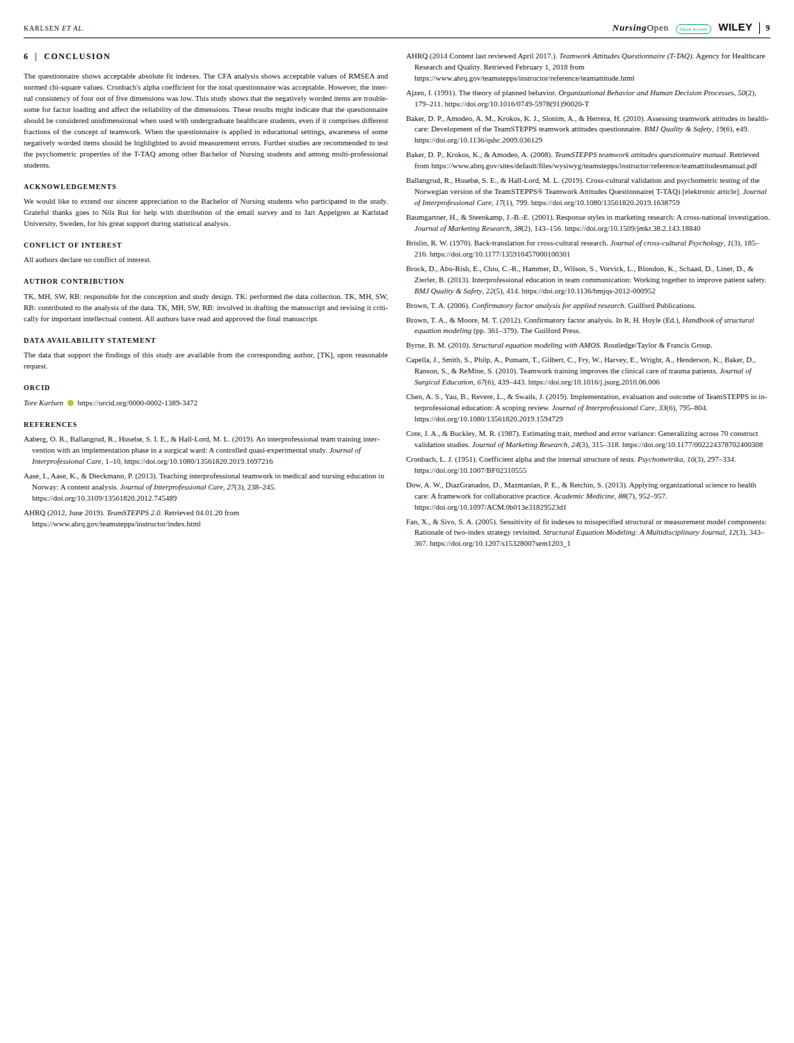Karlsen et al.
NursingOpen Open Access WILEY 9
6 | CONCLUSION
The questionnaire shows acceptable absolute fit indexes. The CFA analysis shows acceptable values of RMSEA and normed chi-square values. Cronbach's alpha coefficient for the total questionnaire was acceptable. However, the internal consistency of four out of five dimensions was low. This study shows that the negatively worded items are troublesome for factor loading and affect the reliability of the dimensions. These results might indicate that the questionnaire should be considered unidimensional when used with undergraduate healthcare students, even if it comprises different fractions of the concept of teamwork. When the questionnaire is applied in educational settings, awareness of some negatively worded items should be highlighted to avoid measurement errors. Further studies are recommended to test the psychometric properties of the T-TAQ among other Bachelor of Nursing students and among multi-professional students.
ACKNOWLEDGEMENTS
We would like to extend our sincere appreciation to the Bachelor of Nursing students who participated in the study. Grateful thanks goes to Nils Rui for help with distribution of the email survey and to Jari Appelgren at Karlstad University, Sweden, for his great support during statistical analysis.
CONFLICT OF INTEREST
All authors declare no conflict of interest.
AUTHOR CONTRIBUTION
TK, MH, SW, RB: responsible for the conception and study design. TK: performed the data collection. TK, MH, SW, RB: contributed to the analysis of the data. TK, MH, SW, RB: involved in drafting the manuscript and revising it critically for important intellectual content. All authors have read and approved the final manuscript.
DATA AVAILABILITY STATEMENT
The data that support the findings of this study are available from the corresponding author, [TK], upon reasonable request.
ORCID
Tore Karlsen https://orcid.org/0000-0002-1389-3472
REFERENCES
Aaberg, O. R., Ballangrud, R., Husebø, S. I. E., & Hall-Lord, M. L. (2019). An interprofessional team training intervention with an implementation phase in a surgical ward: A controlled quasi-experimental study. Journal of Interprofessional Care, 1–10, https://doi.org/10.1080/13561820.2019.1697216
Aase, I., Aase, K., & Dieckmann, P. (2013). Teaching interprofessional teamwork in medical and nursing education in Norway: A content analysis. Journal of Interprofessional Care, 27(3), 238–245. https://doi.org/10.3109/13561820.2012.745489
AHRQ (2012, June 2019). TeamSTEPPS 2.0. Retrieved 04.01.20 from https://www.ahrq.gov/teamstepps/instructor/index.html
AHRQ (2014 Content last reviewed April 2017.). Teamwork Attitudes Questionnaire (T-TAQ). Agency for Healthcare Research and Quality. Retrieved February 1, 2018 from https://www.ahrq.gov/teamstepps/instructor/reference/teamattitude.html
Ajzen, I. (1991). The theory of planned behavior. Organizational Behavior and Human Decision Processes, 50(2), 179–211. https://doi.org/10.1016/0749-5978(91)90020-T
Baker, D. P., Amodeo, A. M., Krokos, K. J., Slonim, A., & Herrera, H. (2010). Assessing teamwork attitudes in healthcare: Development of the TeamSTEPPS teamwork attitudes questionnaire. BMJ Quality & Safety, 19(6), e49. https://doi.org/10.1136/qshc.2009.036129
Baker, D. P., Krokos, K., & Amodeo, A. (2008). TeamSTEPPS teamwork attitudes questionnaire manual. Retrieved from https://www.ahrq.gov/sites/default/files/wysiwyg/teamstepps/instructor/reference/teamattitudesmanual.pdf
Ballangrud, R., Husebø, S. E., & Hall-Lord, M. L. (2019). Cross-cultural validation and psychometric testing of the Norwegian version of the TeamSTEPPS® Teamwork Attitudes Questionnaire( T-TAQ) [elektronic article]. Journal of Interprofessional Care, 17(1), 799. https://doi.org/10.1080/13561820.2019.1638759
Baumgartner, H., & Steenkamp, J.-B.-E. (2001). Response styles in marketing research: A cross-national investigation. Journal of Marketing Research, 38(2), 143–156. https://doi.org/10.1509/jmkr.38.2.143.18840
Brislin, R. W. (1970). Back-translation for cross-cultural research. Journal of cross-cultural Psychology, 1(3), 185–216. https://doi.org/10.1177/135910457000100301
Brock, D., Abu-Rish, E., Chiu, C.-R., Hammer, D., Wilson, S., Vorvick, L., Blondon, K., Schaad, D., Liner, D., & Zierler, B. (2013). Interprofessional education in team communication: Working together to improve patient safety. BMJ Quality & Safety, 22(5), 414. https://doi.org/10.1136/bmjqs-2012-000952
Brown, T. A. (2006). Confirmatory factor analysis for applied research. Guilford Publications.
Brown, T. A., & Moore, M. T. (2012). Confirmatory factor analysis. In R. H. Hoyle (Ed.), Handbook of structural equation modeling (pp. 361–379). The Guilford Press.
Byrne, B. M. (2010). Structural equation modeling with AMOS. Routledge/Taylor & Francis Group.
Capella, J., Smith, S., Philp, A., Putnam, T., Gilbert, C., Fry, W., Harvey, E., Wright, A., Henderson, K., Baker, D., Ranson, S., & ReMine, S. (2010). Teamwork training improves the clinical care of trauma patients. Journal of Surgical Education, 67(6), 439–443. https://doi.org/10.1016/j.jsurg.2010.06.006
Chen, A. S., Yau, B., Revere, L., & Swails, J. (2019). Implementation, evaluation and outcome of TeamSTEPPS in interprofessional education: A scoping review. Journal of Interprofessional Care, 33(6), 795–804. https://doi.org/10.1080/13561820.2019.1594729
Cote, J. A., & Buckley, M. R. (1987). Estimating trait, method and error variance: Generalizing across 70 construct validation studies. Journal of Marketing Research, 24(3), 315–318. https://doi.org/10.1177/002224378702400308
Cronbach, L. J. (1951). Coefficient alpha and the internal structure of tests. Psychometrika, 16(3), 297–334. https://doi.org/10.1007/BF02310555
Dow, A. W., DiazGranados, D., Mazmanian, P. E., & Retchin, S. (2013). Applying organizational science to health care: A framework for collaborative practice. Academic Medicine, 88(7), 952–957. https://doi.org/10.1097/ACM.0b013e31829523d1
Fan, X., & Sivo, S. A. (2005). Sensitivity of fit indexes to misspecified structural or measurement model components: Rationale of two-index strategy revisited. Structural Equation Modeling: A Multidisciplinary Journal, 12(3), 343–367. https://doi.org/10.1207/s15328007sem1203_1